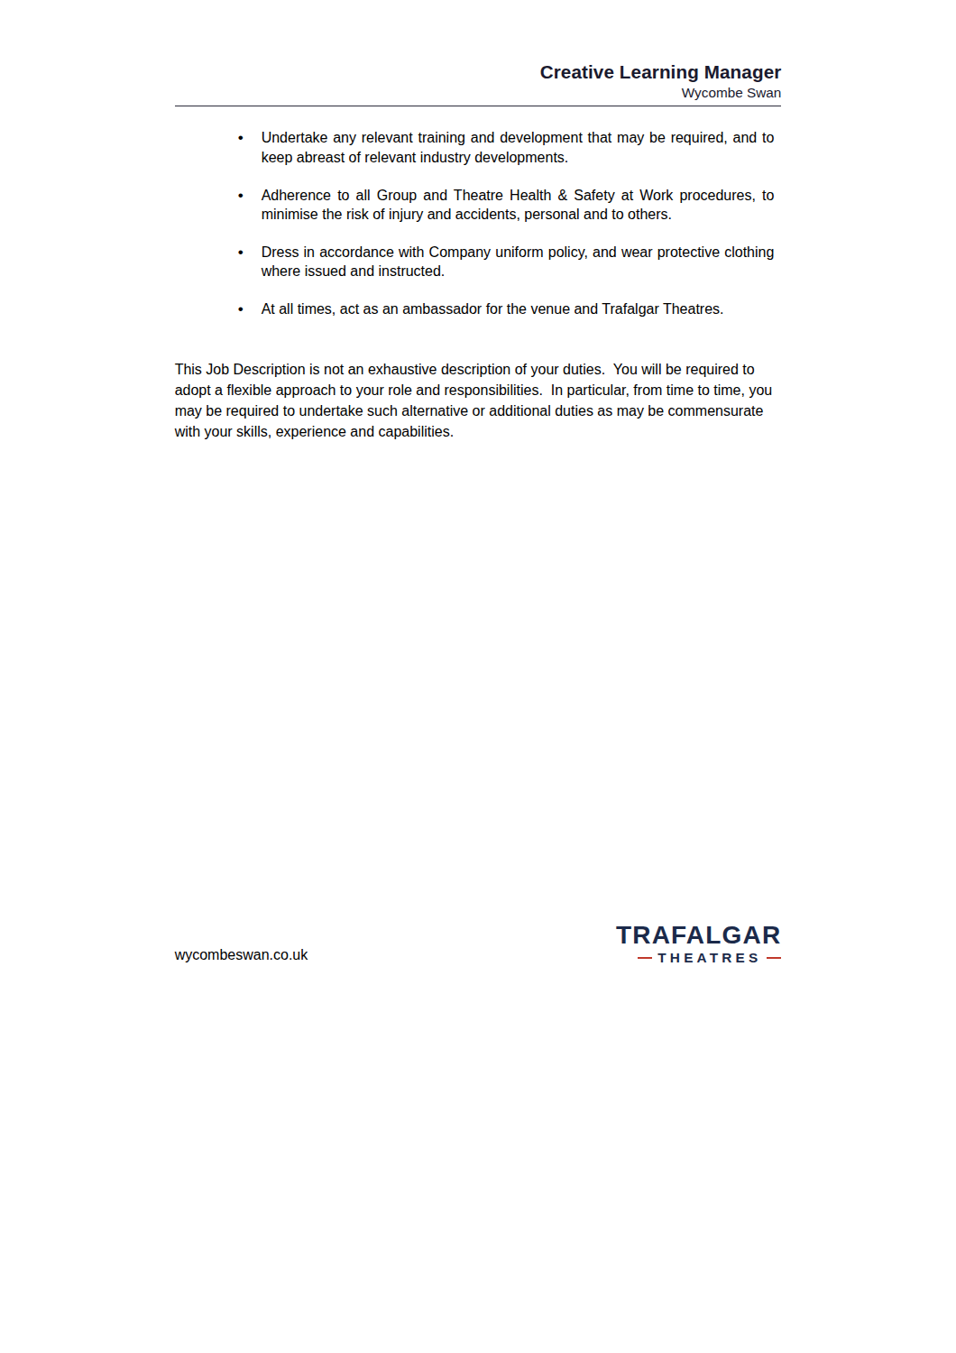Creative Learning Manager
Wycombe Swan
Undertake any relevant training and development that may be required, and to keep abreast of relevant industry developments.
Adherence to all Group and Theatre Health & Safety at Work procedures, to minimise the risk of injury and accidents, personal and to others.
Dress in accordance with Company uniform policy, and wear protective clothing where issued and instructed.
At all times, act as an ambassador for the venue and Trafalgar Theatres.
This Job Description is not an exhaustive description of your duties. You will be required to adopt a flexible approach to your role and responsibilities. In particular, from time to time, you may be required to undertake such alternative or additional duties as may be commensurate with your skills, experience and capabilities.
wycombeswan.co.uk
TRAFALGAR
THEATRES